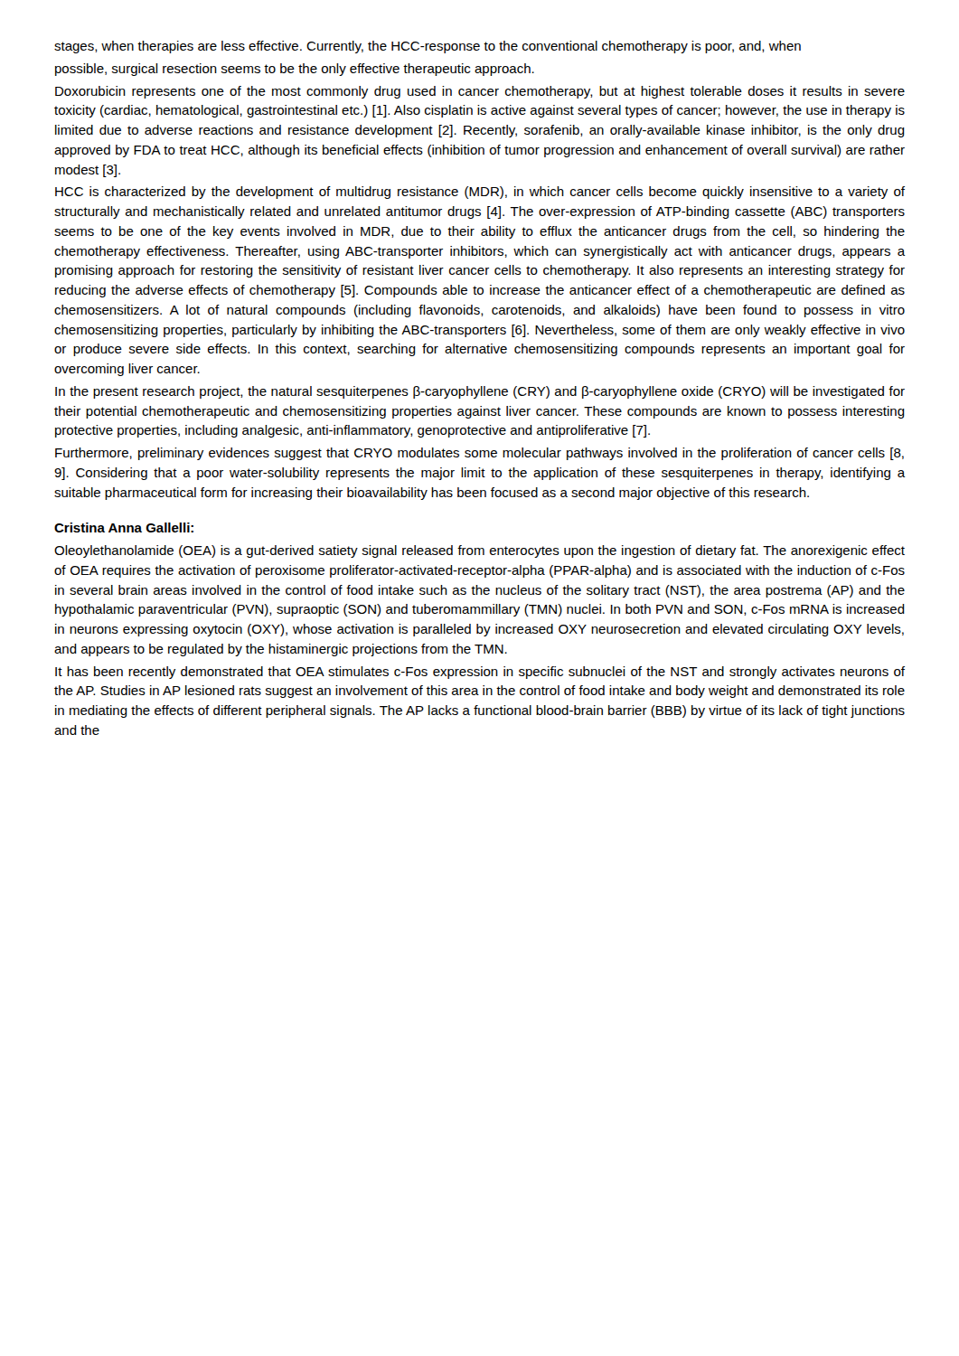stages, when therapies are less effective. Currently, the HCC-response to the conventional chemotherapy is poor, and, when
possible, surgical resection seems to be the only effective therapeutic approach.
Doxorubicin represents one of the most commonly drug used in cancer chemotherapy, but at highest tolerable doses it results in severe toxicity (cardiac, hematological, gastrointestinal etc.) [1]. Also cisplatin is active against several types of cancer; however, the use in therapy is limited due to adverse reactions and resistance development [2]. Recently, sorafenib, an orally-available kinase inhibitor, is the only drug approved by FDA to treat HCC, although its beneficial effects (inhibition of tumor progression and enhancement of overall survival) are rather modest [3].
HCC is characterized by the development of multidrug resistance (MDR), in which cancer cells become quickly insensitive to a variety of structurally and mechanistically related and unrelated antitumor drugs [4]. The over-expression of ATP-binding cassette (ABC) transporters seems to be one of the key events involved in MDR, due to their ability to efflux the anticancer drugs from the cell, so hindering the chemotherapy effectiveness. Thereafter, using ABC-transporter inhibitors, which can synergistically act with anticancer drugs, appears a promising approach for restoring the sensitivity of resistant liver cancer cells to chemotherapy. It also represents an interesting strategy for reducing the adverse effects of chemotherapy [5]. Compounds able to increase the anticancer effect of a chemotherapeutic are defined as chemosensitizers. A lot of natural compounds (including flavonoids, carotenoids, and alkaloids) have been found to possess in vitro chemosensitizing properties, particularly by inhibiting the ABC-transporters [6]. Nevertheless, some of them are only weakly effective in vivo or produce severe side effects. In this context, searching for alternative chemosensitizing compounds represents an important goal for overcoming liver cancer.
In the present research project, the natural sesquiterpenes β-caryophyllene (CRY) and β-caryophyllene oxide (CRYO) will be investigated for their potential chemotherapeutic and chemosensitizing properties against liver cancer. These compounds are known to possess interesting protective properties, including analgesic, anti-inflammatory, genoprotective and antiproliferative [7].
Furthermore, preliminary evidences suggest that CRYO modulates some molecular pathways involved in the proliferation of cancer cells [8, 9]. Considering that a poor water-solubility represents the major limit to the application of these sesquiterpenes in therapy, identifying a suitable pharmaceutical form for increasing their bioavailability has been focused as a second major objective of this research.
Cristina Anna Gallelli:
Oleoylethanolamide (OEA) is a gut-derived satiety signal released from enterocytes upon the ingestion of dietary fat. The anorexigenic effect of OEA requires the activation of peroxisome proliferator-activated-receptor-alpha (PPAR-alpha) and is associated with the induction of c-Fos in several brain areas involved in the control of food intake such as the nucleus of the solitary tract (NST), the area postrema (AP) and the hypothalamic paraventricular (PVN), supraoptic (SON) and tuberomammillary (TMN) nuclei. In both PVN and SON, c-Fos mRNA is increased in neurons expressing oxytocin (OXY), whose activation is paralleled by increased OXY neurosecretion and elevated circulating OXY levels, and appears to be regulated by the histaminergic projections from the TMN.
It has been recently demonstrated that OEA stimulates c-Fos expression in specific subnuclei of the NST and strongly activates neurons of the AP. Studies in AP lesioned rats suggest an involvement of this area in the control of food intake and body weight and demonstrated its role in mediating the effects of different peripheral signals. The AP lacks a functional blood-brain barrier (BBB) by virtue of its lack of tight junctions and the